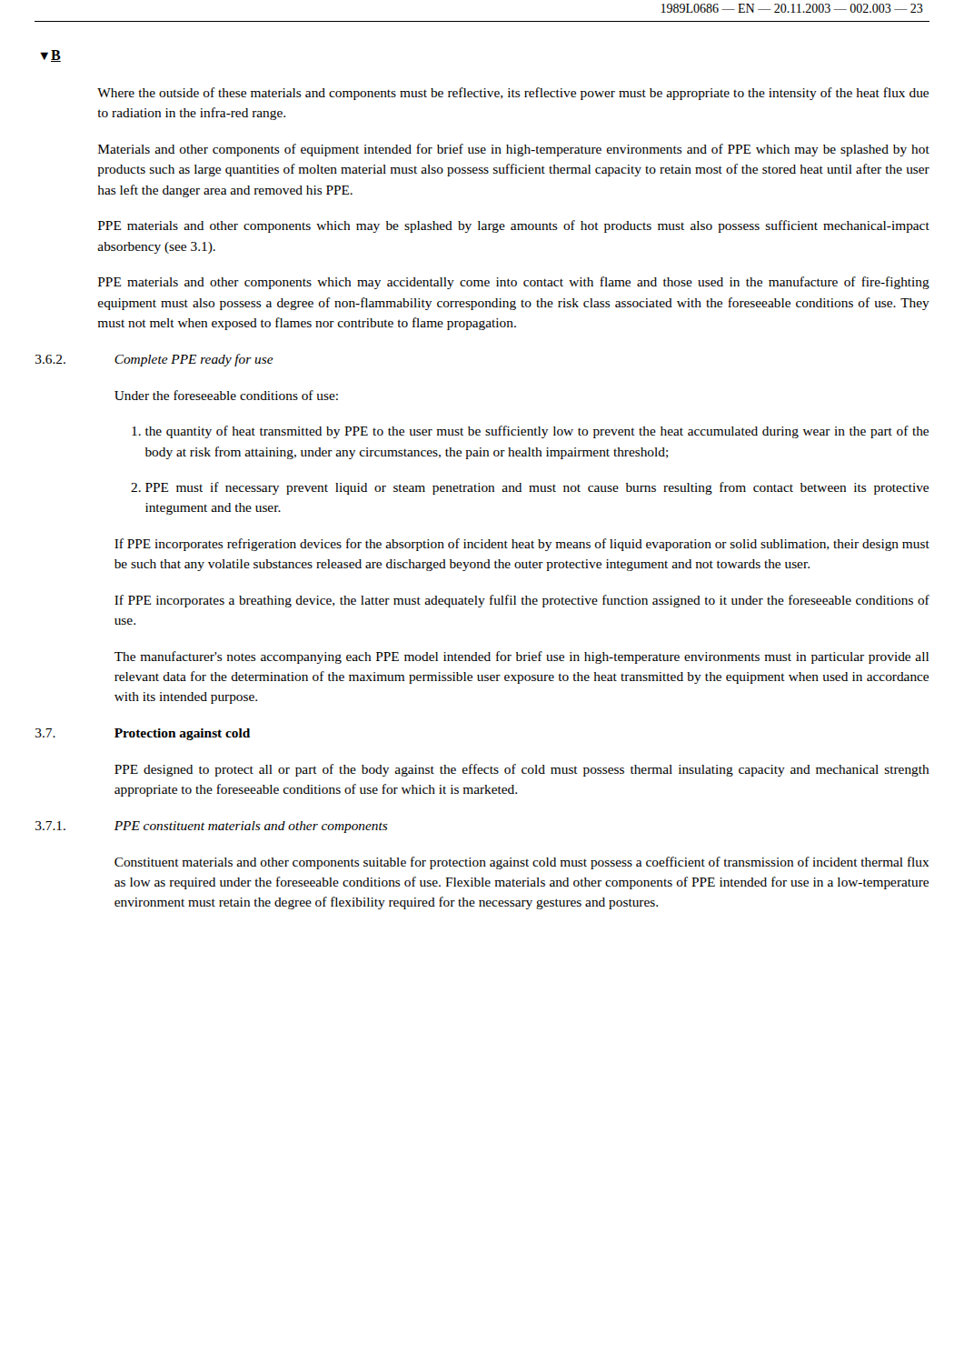1989L0686 — EN — 20.11.2003 — 002.003 — 23
▼B
Where the outside of these materials and components must be reflective, its reflective power must be appropriate to the intensity of the heat flux due to radiation in the infra-red range.
Materials and other components of equipment intended for brief use in high-temperature environments and of PPE which may be splashed by hot products such as large quantities of molten material must also possess sufficient thermal capacity to retain most of the stored heat until after the user has left the danger area and removed his PPE.
PPE materials and other components which may be splashed by large amounts of hot products must also possess sufficient mechanical-impact absorbency (see 3.1).
PPE materials and other components which may accidentally come into contact with flame and those used in the manufacture of fire-fighting equipment must also possess a degree of non-flammability corresponding to the risk class associated with the foreseeable conditions of use. They must not melt when exposed to flames nor contribute to flame propagation.
3.6.2.
Complete PPE ready for use
Under the foreseeable conditions of use:
the quantity of heat transmitted by PPE to the user must be sufficiently low to prevent the heat accumulated during wear in the part of the body at risk from attaining, under any circumstances, the pain or health impairment threshold;
PPE must if necessary prevent liquid or steam penetration and must not cause burns resulting from contact between its protective integument and the user.
If PPE incorporates refrigeration devices for the absorption of incident heat by means of liquid evaporation or solid sublimation, their design must be such that any volatile substances released are discharged beyond the outer protective integument and not towards the user.
If PPE incorporates a breathing device, the latter must adequately fulfil the protective function assigned to it under the foreseeable conditions of use.
The manufacturer's notes accompanying each PPE model intended for brief use in high-temperature environments must in particular provide all relevant data for the determination of the maximum permissible user exposure to the heat transmitted by the equipment when used in accordance with its intended purpose.
3.7.
Protection against cold
PPE designed to protect all or part of the body against the effects of cold must possess thermal insulating capacity and mechanical strength appropriate to the foreseeable conditions of use for which it is marketed.
3.7.1.
PPE constituent materials and other components
Constituent materials and other components suitable for protection against cold must possess a coefficient of transmission of incident thermal flux as low as required under the foreseeable conditions of use. Flexible materials and other components of PPE intended for use in a low-temperature environment must retain the degree of flexibility required for the necessary gestures and postures.